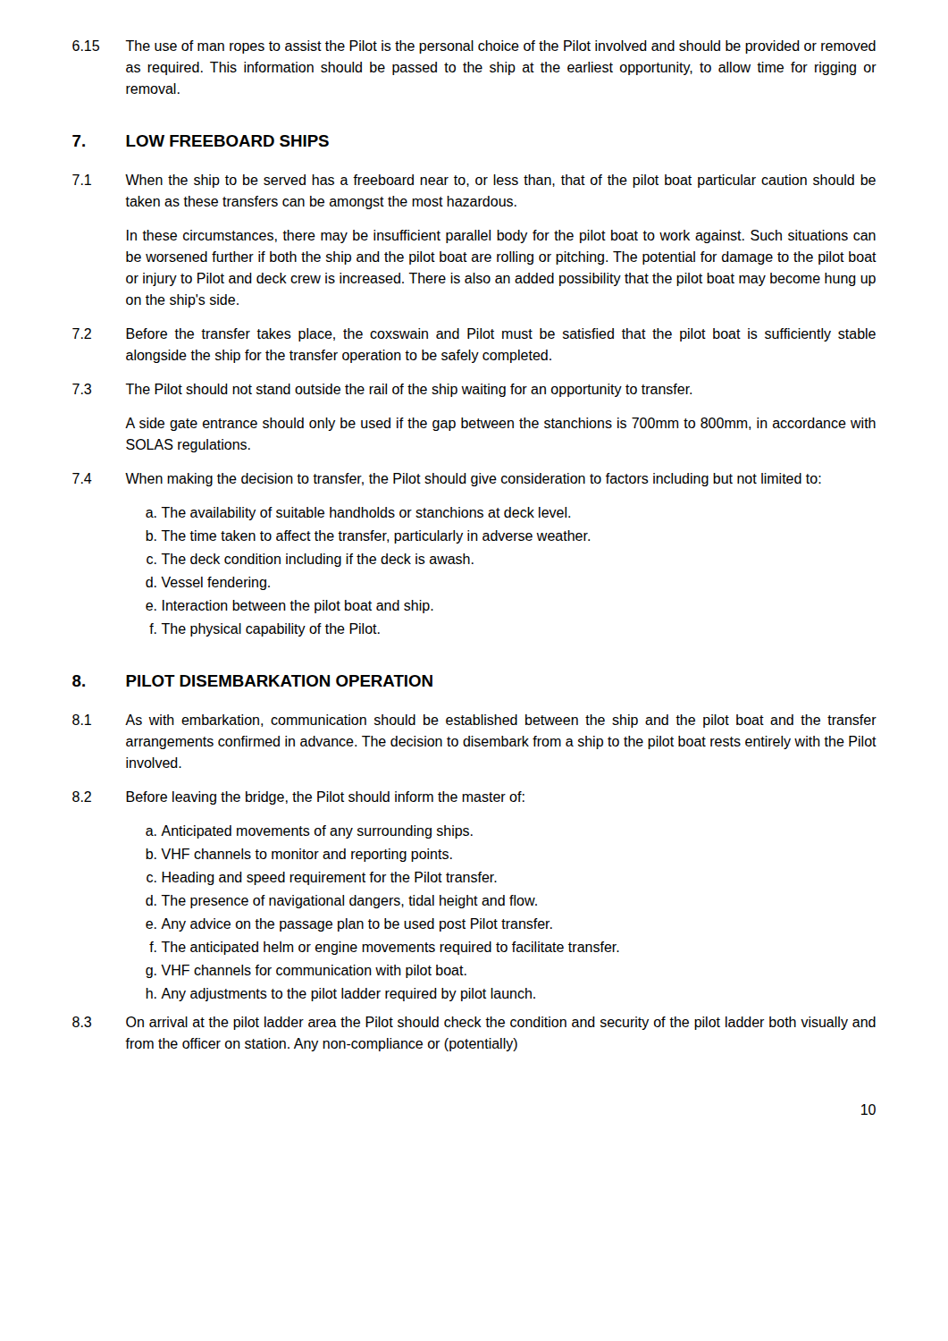6.15
The use of man ropes to assist the Pilot is the personal choice of the Pilot involved and should be provided or removed as required. This information should be passed to the ship at the earliest opportunity, to allow time for rigging or removal.
7. LOW FREEBOARD SHIPS
7.1
When the ship to be served has a freeboard near to, or less than, that of the pilot boat particular caution should be taken as these transfers can be amongst the most hazardous.
In these circumstances, there may be insufficient parallel body for the pilot boat to work against. Such situations can be worsened further if both the ship and the pilot boat are rolling or pitching. The potential for damage to the pilot boat or injury to Pilot and deck crew is increased. There is also an added possibility that the pilot boat may become hung up on the ship's side.
7.2
Before the transfer takes place, the coxswain and Pilot must be satisfied that the pilot boat is sufficiently stable alongside the ship for the transfer operation to be safely completed.
7.3
The Pilot should not stand outside the rail of the ship waiting for an opportunity to transfer.
A side gate entrance should only be used if the gap between the stanchions is 700mm to 800mm, in accordance with SOLAS regulations.
7.4
When making the decision to transfer, the Pilot should give consideration to factors including but not limited to:
The availability of suitable handholds or stanchions at deck level.
The time taken to affect the transfer, particularly in adverse weather.
The deck condition including if the deck is awash.
Vessel fendering.
Interaction between the pilot boat and ship.
The physical capability of the Pilot.
8. PILOT DISEMBARKATION OPERATION
8.1
As with embarkation, communication should be established between the ship and the pilot boat and the transfer arrangements confirmed in advance. The decision to disembark from a ship to the pilot boat rests entirely with the Pilot involved.
8.2
Before leaving the bridge, the Pilot should inform the master of:
Anticipated movements of any surrounding ships.
VHF channels to monitor and reporting points.
Heading and speed requirement for the Pilot transfer.
The presence of navigational dangers, tidal height and flow.
Any advice on the passage plan to be used post Pilot transfer.
The anticipated helm or engine movements required to facilitate transfer.
VHF channels for communication with pilot boat.
Any adjustments to the pilot ladder required by pilot launch.
8.3
On arrival at the pilot ladder area the Pilot should check the condition and security of the pilot ladder both visually and from the officer on station. Any non-compliance or (potentially)
10